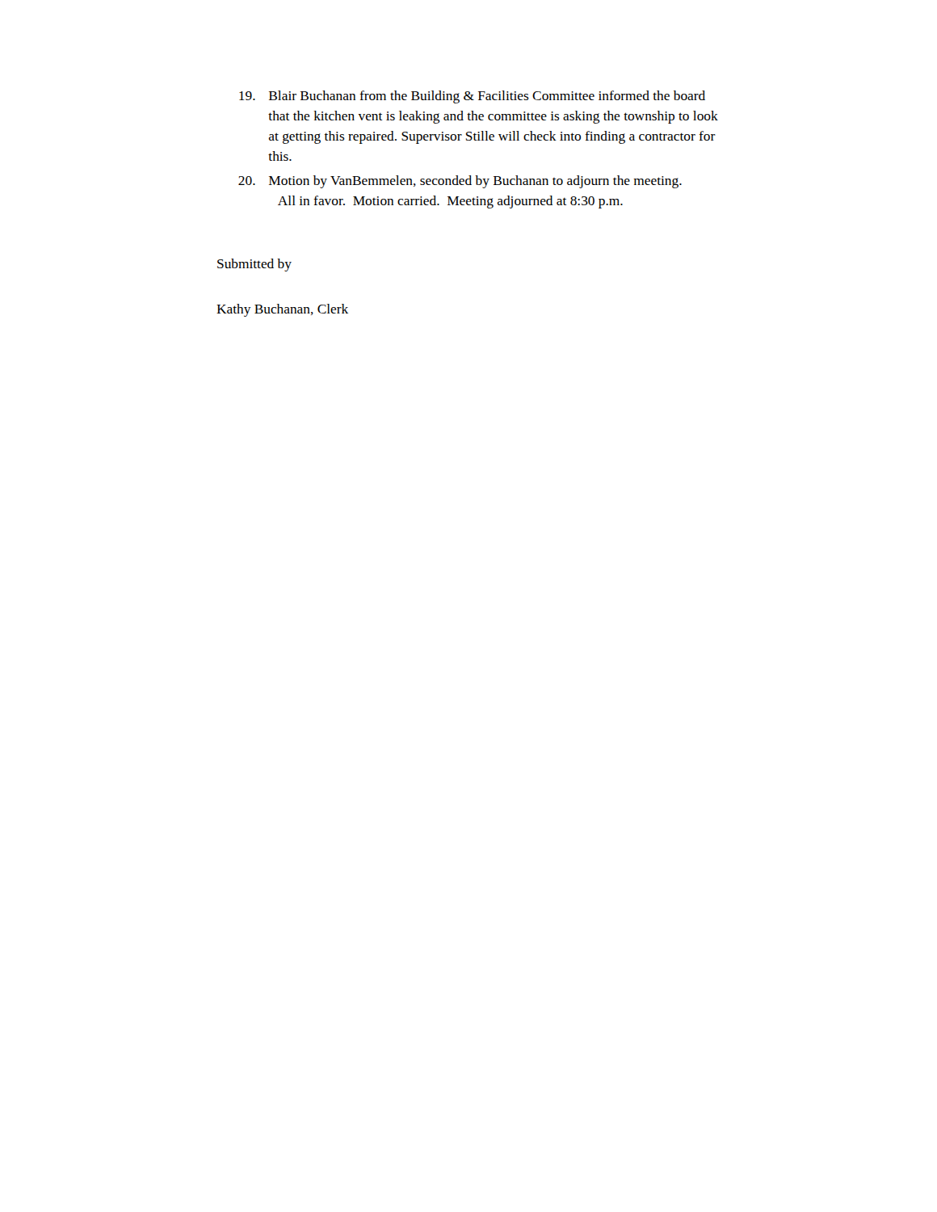Blair Buchanan from the Building & Facilities Committee informed the board that the kitchen vent is leaking and the committee is asking the township to look at getting this repaired. Supervisor Stille will check into finding a contractor for this.
Motion by VanBemmelen, seconded by Buchanan to adjourn the meeting.All in favor. Motion carried. Meeting adjourned at 8:30 p.m.
Submitted by
Kathy Buchanan, Clerk